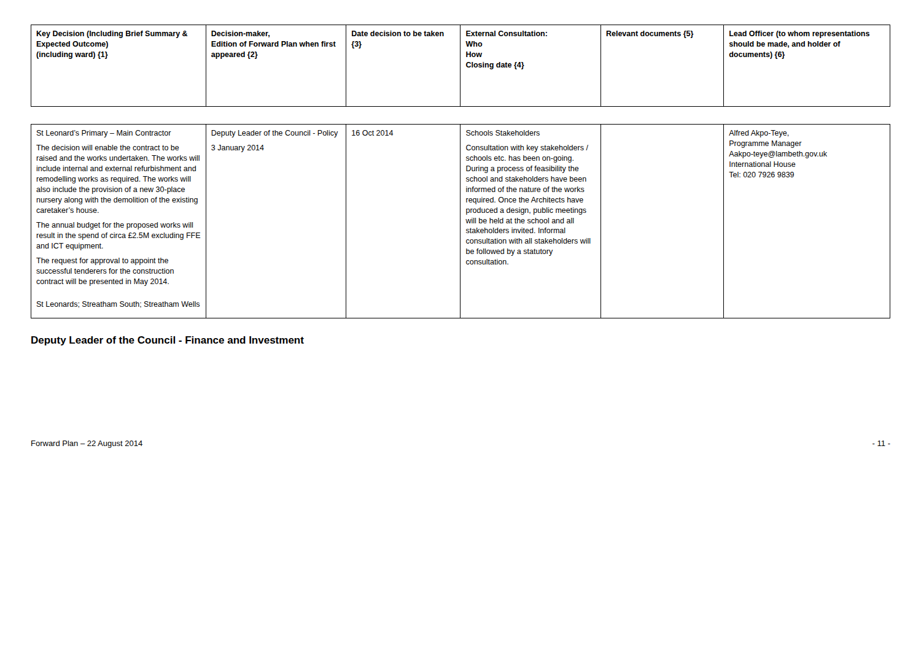| Key Decision (Including Brief Summary & Expected Outcome) (including ward) {1} | Decision-maker, Edition of Forward Plan when first appeared {2} | Date decision to be taken {3} | External Consultation: Who How Closing date {4} | Relevant documents {5} | Lead Officer (to whom representations should be made, and holder of documents) {6} |
| --- | --- | --- | --- | --- | --- |
| St Leonard’s Primary – Main Contractor The decision will enable the contract to be raised and the works undertaken. The works will include internal and external refurbishment and remodelling works as required. The works will also include the provision of a new 30-place nursery along with the demolition of the existing caretaker’s house. The annual budget for the proposed works will result in the spend of circa £2.5M excluding FFE and ICT equipment. The request for approval to appoint the successful tenderers for the construction contract will be presented in May 2014. St Leonards; Streatham South; Streatham Wells | Deputy Leader of the Council - Policy 3 January 2014 | 16 Oct 2014 | Schools Stakeholders Consultation with key stakeholders / schools etc. has been on-going. During a process of feasibility the school and stakeholders have been informed of the nature of the works required. Once the Architects have produced a design, public meetings will be held at the school and all stakeholders invited. Informal consultation with all stakeholders will be followed by a statutory consultation. | | Alfred Akpo-Teye, Programme Manager Aakpo-teye@lambeth.gov.uk International House Tel: 020 7926 9839 |
Deputy Leader of the Council - Finance and Investment
Forward Plan – 22 August 2014 - 11 -